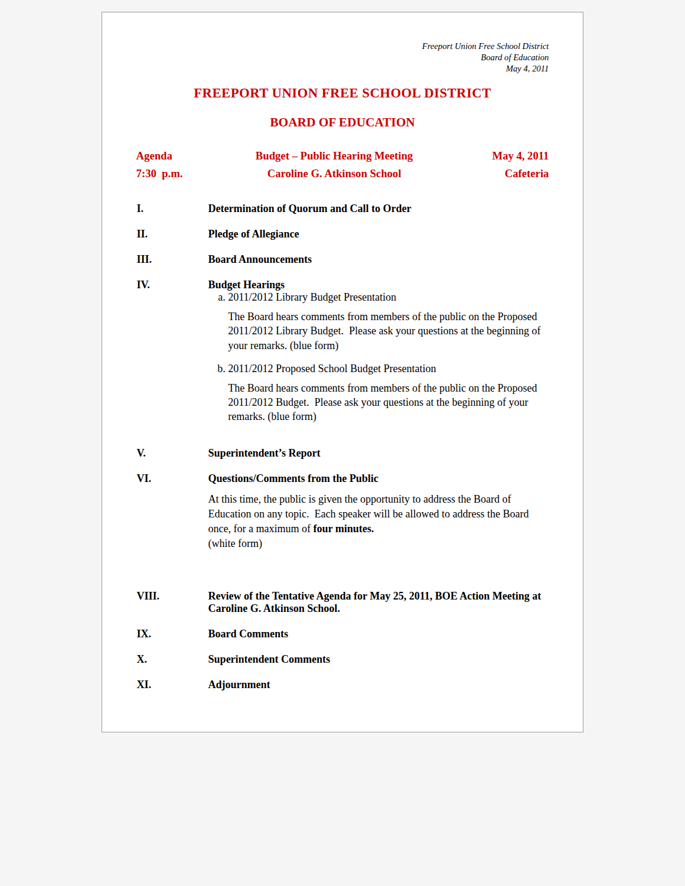Freeport Union Free School District
Board of Education
May 4, 2011
FREEPORT UNION FREE SCHOOL DISTRICT
BOARD OF EDUCATION
| Agenda | Budget – Public Hearing Meeting | May 4, 2011 |
| 7:30 p.m. | Caroline G. Atkinson School | Cafeteria |
| I. | Determination of Quorum and Call to Order |
| II. | Pledge of Allegiance |
| III. | Board Announcements |
| IV. | Budget Hearings 2011/2012 Library Budget Presentation The Board hears comments from members of the public on the Proposed 2011/2012 Library Budget. Please ask your questions at the beginning of your remarks. (blue form) 2011/2012 Proposed School Budget Presentation The Board hears comments from members of the public on the Proposed 2011/2012 Budget. Please ask your questions at the beginning of your remarks. (blue form) |
| V. | Superintendent’s Report |
| VI. | Questions/Comments from the Public At this time, the public is given the opportunity to address the Board of Education on any topic. Each speaker will be allowed to address the Board once, for a maximum of four minutes. (white form) |
| VIII. | Review of the Tentative Agenda for May 25, 2011, BOE Action Meeting at Caroline G. Atkinson School. |
| IX. | Board Comments |
| X. | Superintendent Comments |
| XI. | Adjournment |